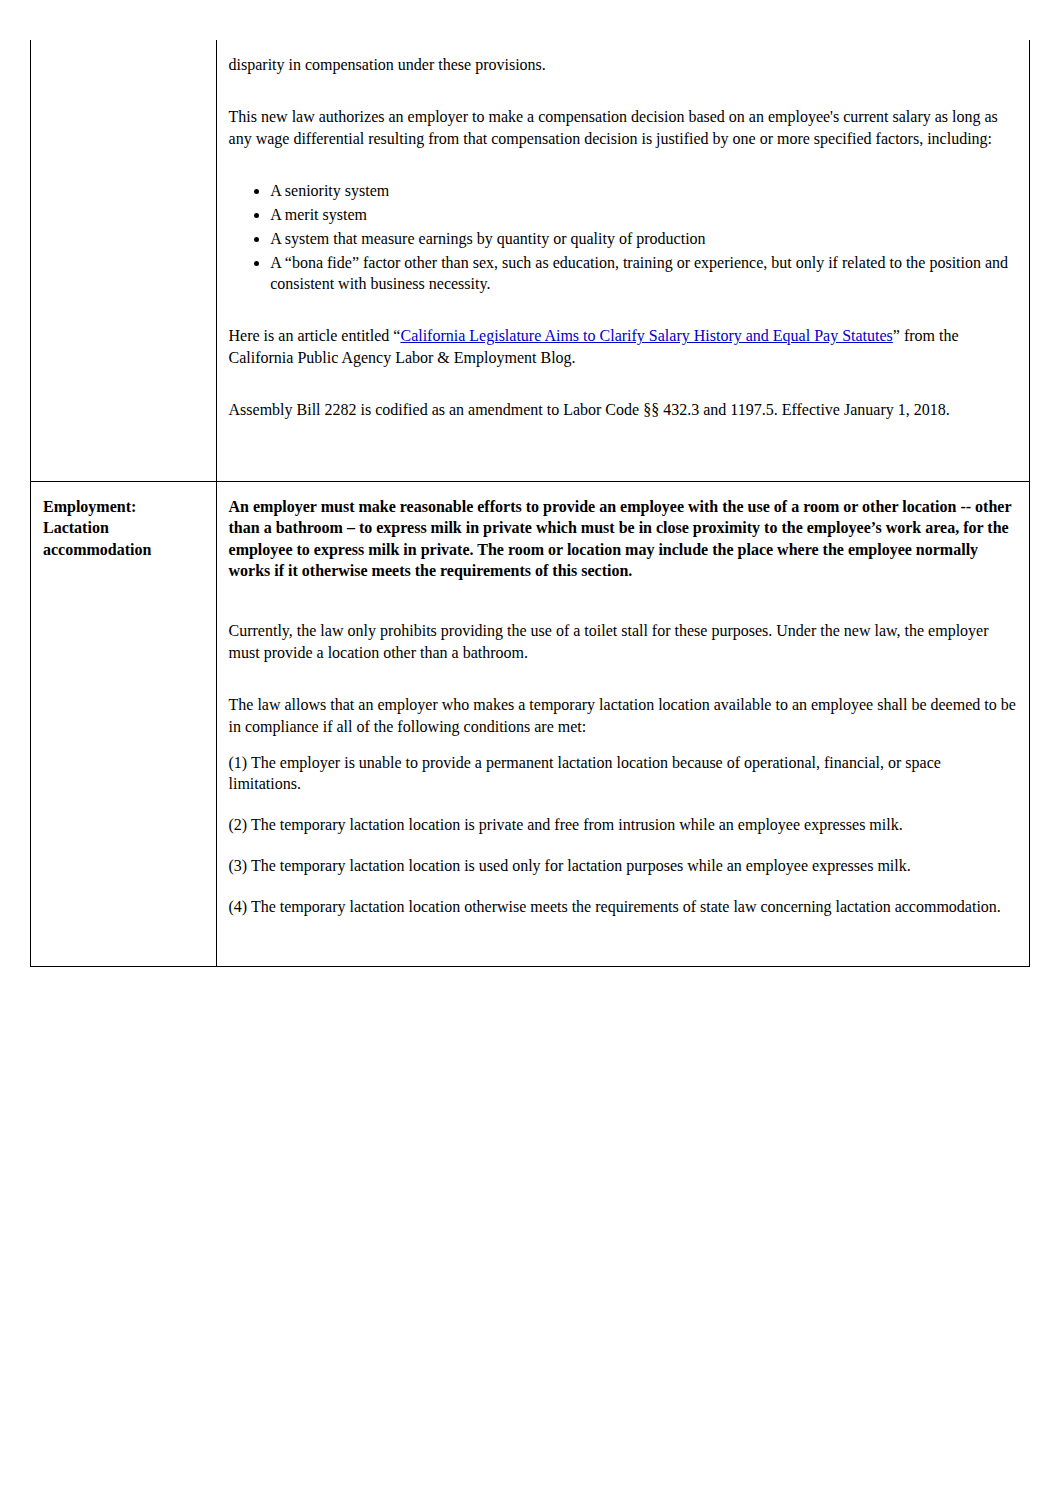| | disparity in compensation under these provisions. This new law authorizes an employer to make a compensation decision based on an employee's current salary as long as any wage differential resulting from that compensation decision is justified by one or more specified factors, including: A seniority system A merit system A system that measure earnings by quantity or quality of production A “bona fide” factor other than sex, such as education, training or experience, but only if related to the position and consistent with business necessity. Here is an article entitled “ California Legislature Aims to Clarify Salary History and Equal Pay Statutes ” from the California Public Agency Labor & Employment Blog. Assembly Bill 2282 is codified as an amendment to Labor Code §§ 432.3 and 1197.5. Effective January 1, 2018. |
| Employment: Lactation accommodation | An employer must make reasonable efforts to provide an employee with the use of a room or other location -- other than a bathroom – to express milk in private which must be in close proximity to the employee’s work area, for the employee to express milk in private. The room or location may include the place where the employee normally works if it otherwise meets the requirements of this section. Currently, the law only prohibits providing the use of a toilet stall for these purposes. Under the new law, the employer must provide a location other than a bathroom. The law allows that an employer who makes a temporary lactation location available to an employee shall be deemed to be in compliance if all of the following conditions are met: (1) The employer is unable to provide a permanent lactation location because of operational, financial, or space limitations. (2) The temporary lactation location is private and free from intrusion while an employee expresses milk. (3) The temporary lactation location is used only for lactation purposes while an employee expresses milk. (4) The temporary lactation location otherwise meets the requirements of state law concerning lactation accommodation. |